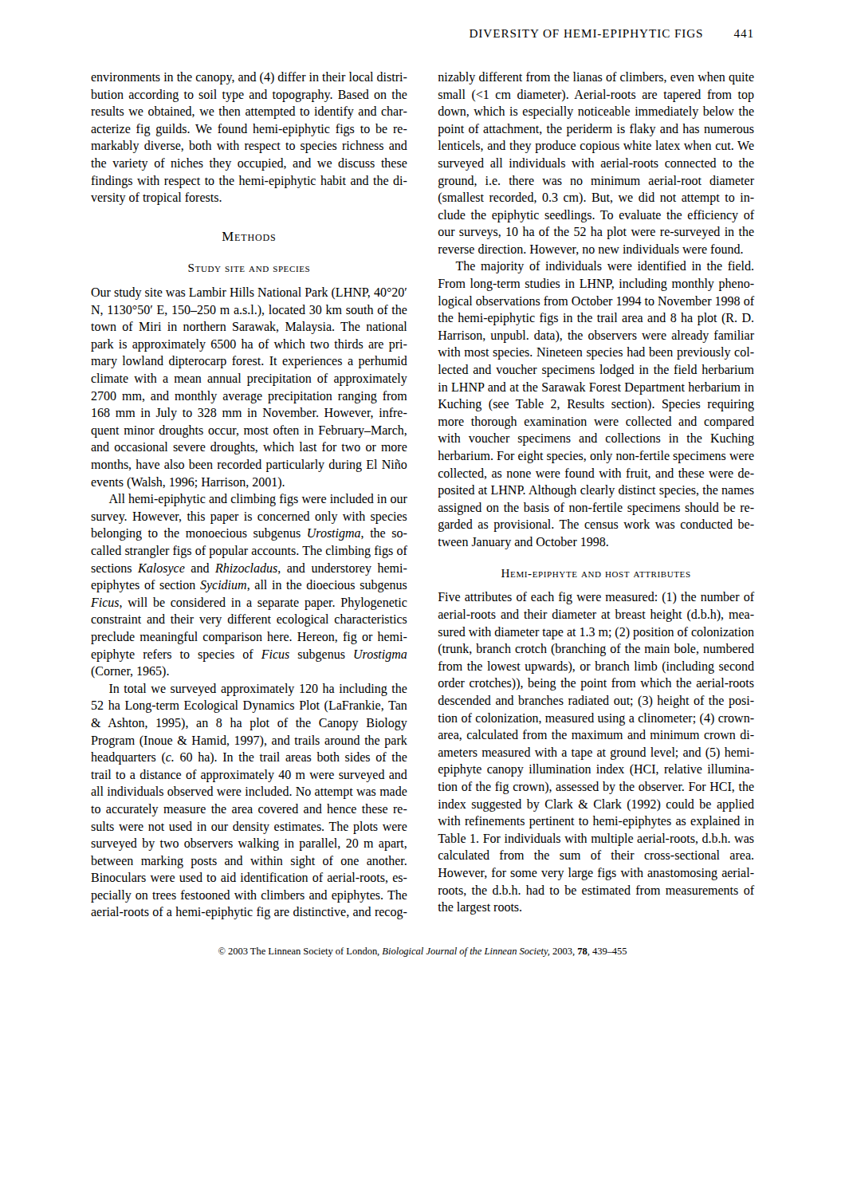DIVERSITY OF HEMI-EPIPHYTIC FIGS441
environments in the canopy, and (4) differ in their local distribution according to soil type and topography. Based on the results we obtained, we then attempted to identify and characterize fig guilds. We found hemi-epiphytic figs to be remarkably diverse, both with respect to species richness and the variety of niches they occupied, and we discuss these findings with respect to the hemi-epiphytic habit and the diversity of tropical forests.
Methods
Study site and species
Our study site was Lambir Hills National Park (LHNP, 40°20′ N, 1130°50′ E, 150–250 m a.s.l.), located 30 km south of the town of Miri in northern Sarawak, Malaysia. The national park is approximately 6500 ha of which two thirds are primary lowland dipterocarp forest. It experiences a perhumid climate with a mean annual precipitation of approximately 2700 mm, and monthly average precipitation ranging from 168 mm in July to 328 mm in November. However, infrequent minor droughts occur, most often in February–March, and occasional severe droughts, which last for two or more months, have also been recorded particularly during El Niño events (Walsh, 1996; Harrison, 2001).
All hemi-epiphytic and climbing figs were included in our survey. However, this paper is concerned only with species belonging to the monoecious subgenus Urostigma, the so-called strangler figs of popular accounts. The climbing figs of sections Kalosyce and Rhizocladus, and understorey hemi-epiphytes of section Sycidium, all in the dioecious subgenus Ficus, will be considered in a separate paper. Phylogenetic constraint and their very different ecological characteristics preclude meaningful comparison here. Hereon, fig or hemi-epiphyte refers to species of Ficus subgenus Urostigma (Corner, 1965).
In total we surveyed approximately 120 ha including the 52 ha Long-term Ecological Dynamics Plot (LaFrankie, Tan & Ashton, 1995), an 8 ha plot of the Canopy Biology Program (Inoue & Hamid, 1997), and trails around the park headquarters (c. 60 ha). In the trail areas both sides of the trail to a distance of approximately 40 m were surveyed and all individuals observed were included. No attempt was made to accurately measure the area covered and hence these results were not used in our density estimates. The plots were surveyed by two observers walking in parallel, 20 m apart, between marking posts and within sight of one another. Binoculars were used to aid identification of aerial-roots, especially on trees festooned with climbers and epiphytes. The aerial-roots of a hemi-epiphytic fig are distinctive, and recognizably different from the lianas of climbers, even when quite small (<1 cm diameter). Aerial-roots are tapered from top down, which is especially noticeable immediately below the point of attachment, the periderm is flaky and has numerous lenticels, and they produce copious white latex when cut. We surveyed all individuals with aerial-roots connected to the ground, i.e. there was no minimum aerial-root diameter (smallest recorded, 0.3 cm). But, we did not attempt to include the epiphytic seedlings. To evaluate the efficiency of our surveys, 10 ha of the 52 ha plot were re-surveyed in the reverse direction. However, no new individuals were found.
The majority of individuals were identified in the field. From long-term studies in LHNP, including monthly phenological observations from October 1994 to November 1998 of the hemi-epiphytic figs in the trail area and 8 ha plot (R. D. Harrison, unpubl. data), the observers were already familiar with most species. Nineteen species had been previously collected and voucher specimens lodged in the field herbarium in LHNP and at the Sarawak Forest Department herbarium in Kuching (see Table 2, Results section). Species requiring more thorough examination were collected and compared with voucher specimens and collections in the Kuching herbarium. For eight species, only non-fertile specimens were collected, as none were found with fruit, and these were deposited at LHNP. Although clearly distinct species, the names assigned on the basis of non-fertile specimens should be regarded as provisional. The census work was conducted between January and October 1998.
Hemi-epiphyte and host attributes
Five attributes of each fig were measured: (1) the number of aerial-roots and their diameter at breast height (d.b.h), measured with diameter tape at 1.3 m; (2) position of colonization (trunk, branch crotch (branching of the main bole, numbered from the lowest upwards), or branch limb (including second order crotches)), being the point from which the aerial-roots descended and branches radiated out; (3) height of the position of colonization, measured using a clinometer; (4) crown-area, calculated from the maximum and minimum crown diameters measured with a tape at ground level; and (5) hemi-epiphyte canopy illumination index (HCI, relative illumination of the fig crown), assessed by the observer. For HCI, the index suggested by Clark & Clark (1992) could be applied with refinements pertinent to hemi-epiphytes as explained in Table 1. For individuals with multiple aerial-roots, d.b.h. was calculated from the sum of their cross-sectional area. However, for some very large figs with anastomosing aerial-roots, the d.b.h. had to be estimated from measurements of the largest roots.
© 2003 The Linnean Society of London, Biological Journal of the Linnean Society, 2003, 78, 439–455